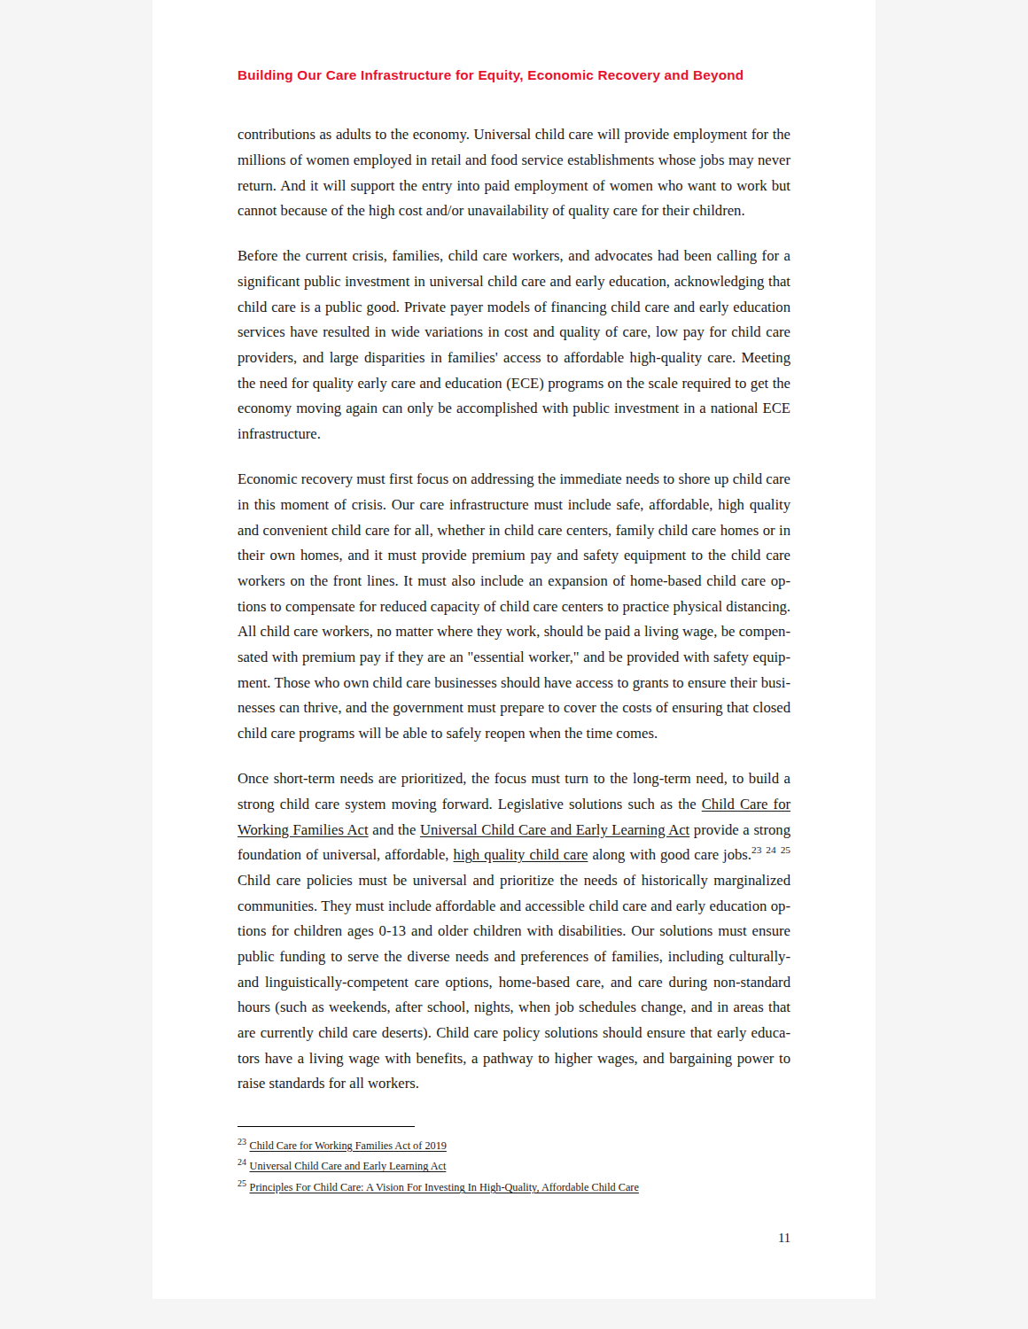Building Our Care Infrastructure for Equity, Economic Recovery and Beyond
contributions as adults to the economy. Universal child care will provide employment for the millions of women employed in retail and food service establishments whose jobs may never return. And it will support the entry into paid employment of women who want to work but cannot because of the high cost and/or unavailability of quality care for their children.
Before the current crisis, families, child care workers, and advocates had been calling for a significant public investment in universal child care and early education, acknowledging that child care is a public good. Private payer models of financing child care and early education services have resulted in wide variations in cost and quality of care, low pay for child care providers, and large disparities in families' access to affordable high-quality care. Meeting the need for quality early care and education (ECE) programs on the scale required to get the economy moving again can only be accomplished with public investment in a national ECE infrastructure.
Economic recovery must first focus on addressing the immediate needs to shore up child care in this moment of crisis. Our care infrastructure must include safe, affordable, high quality and convenient child care for all, whether in child care centers, family child care homes or in their own homes, and it must provide premium pay and safety equipment to the child care workers on the front lines. It must also include an expansion of home-based child care options to compensate for reduced capacity of child care centers to practice physical distancing. All child care workers, no matter where they work, should be paid a living wage, be compensated with premium pay if they are an "essential worker," and be provided with safety equipment. Those who own child care businesses should have access to grants to ensure their businesses can thrive, and the government must prepare to cover the costs of ensuring that closed child care programs will be able to safely reopen when the time comes.
Once short-term needs are prioritized, the focus must turn to the long-term need, to build a strong child care system moving forward. Legislative solutions such as the Child Care for Working Families Act and the Universal Child Care and Early Learning Act provide a strong foundation of universal, affordable, high quality child care along with good care jobs.23 24 25 Child care policies must be universal and prioritize the needs of historically marginalized communities. They must include affordable and accessible child care and early education options for children ages 0-13 and older children with disabilities. Our solutions must ensure public funding to serve the diverse needs and preferences of families, including culturally- and linguistically-competent care options, home-based care, and care during non-standard hours (such as weekends, after school, nights, when job schedules change, and in areas that are currently child care deserts). Child care policy solutions should ensure that early educators have a living wage with benefits, a pathway to higher wages, and bargaining power to raise standards for all workers.
23 Child Care for Working Families Act of 2019
24 Universal Child Care and Early Learning Act
25 Principles For Child Care: A Vision For Investing In High-Quality, Affordable Child Care
11